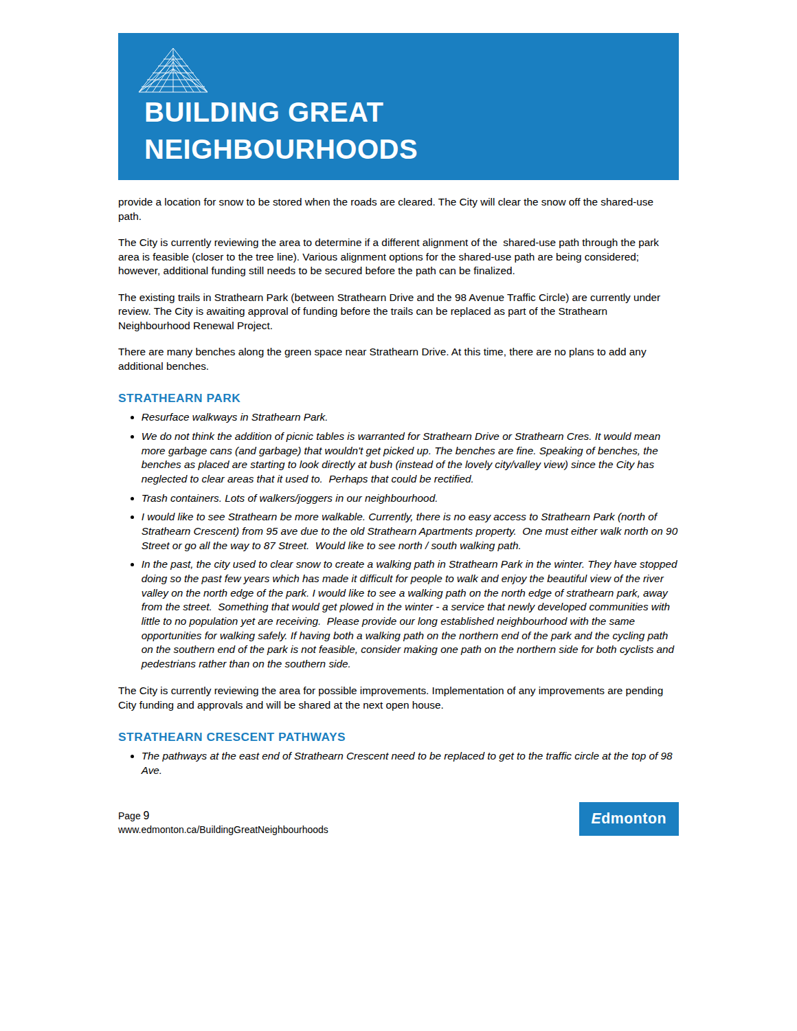BUILDING GREAT NEIGHBOURHOODS
provide a location for snow to be stored when the roads are cleared. The City will clear the snow off the shared-use path.
The City is currently reviewing the area to determine if a different alignment of the shared-use path through the park area is feasible (closer to the tree line). Various alignment options for the shared-use path are being considered; however, additional funding still needs to be secured before the path can be finalized.
The existing trails in Strathearn Park (between Strathearn Drive and the 98 Avenue Traffic Circle) are currently under review. The City is awaiting approval of funding before the trails can be replaced as part of the Strathearn Neighbourhood Renewal Project.
There are many benches along the green space near Strathearn Drive. At this time, there are no plans to add any additional benches.
Strathearn Park
Resurface walkways in Strathearn Park.
We do not think the addition of picnic tables is warranted for Strathearn Drive or Strathearn Cres. It would mean more garbage cans (and garbage) that wouldn't get picked up. The benches are fine. Speaking of benches, the benches as placed are starting to look directly at bush (instead of the lovely city/valley view) since the City has neglected to clear areas that it used to. Perhaps that could be rectified.
Trash containers. Lots of walkers/joggers in our neighbourhood.
I would like to see Strathearn be more walkable. Currently, there is no easy access to Strathearn Park (north of Strathearn Crescent) from 95 ave due to the old Strathearn Apartments property. One must either walk north on 90 Street or go all the way to 87 Street. Would like to see north / south walking path.
In the past, the city used to clear snow to create a walking path in Strathearn Park in the winter. They have stopped doing so the past few years which has made it difficult for people to walk and enjoy the beautiful view of the river valley on the north edge of the park. I would like to see a walking path on the north edge of strathearn park, away from the street. Something that would get plowed in the winter - a service that newly developed communities with little to no population yet are receiving. Please provide our long established neighbourhood with the same opportunities for walking safely. If having both a walking path on the northern end of the park and the cycling path on the southern end of the park is not feasible, consider making one path on the northern side for both cyclists and pedestrians rather than on the southern side.
The City is currently reviewing the area for possible improvements. Implementation of any improvements are pending City funding and approvals and will be shared at the next open house.
Strathearn Crescent Pathways
The pathways at the east end of Strathearn Crescent need to be replaced to get to the traffic circle at the top of 98 Ave.
Page 9
www.edmonton.ca/BuildingGreatNeighbourhoods
Edmonton